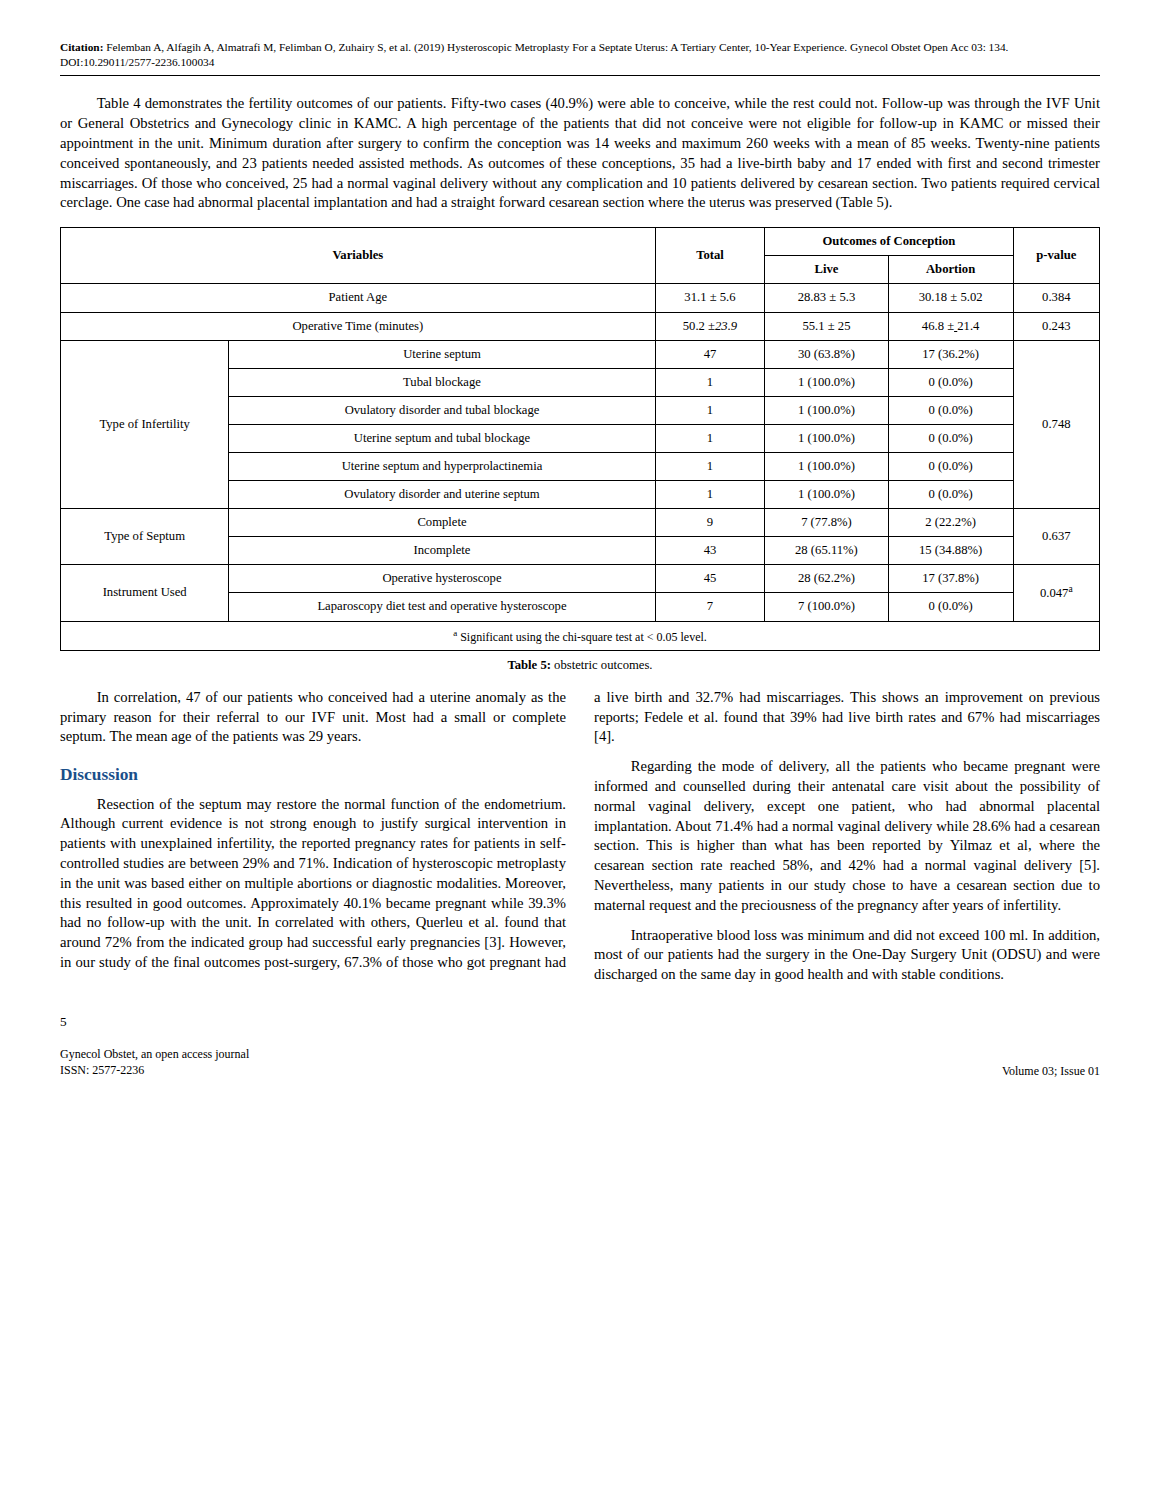Citation: Felemban A, Alfagih A, Almatrafi M, Felimban O, Zuhairy S, et al. (2019) Hysteroscopic Metroplasty For a Septate Uterus: A Tertiary Center, 10-Year Experience. Gynecol Obstet Open Acc 03: 134. DOI:10.29011/2577-2236.100034
Table 4 demonstrates the fertility outcomes of our patients. Fifty-two cases (40.9%) were able to conceive, while the rest could not. Follow-up was through the IVF Unit or General Obstetrics and Gynecology clinic in KAMC. A high percentage of the patients that did not conceive were not eligible for follow-up in KAMC or missed their appointment in the unit. Minimum duration after surgery to confirm the conception was 14 weeks and maximum 260 weeks with a mean of 85 weeks. Twenty-nine patients conceived spontaneously, and 23 patients needed assisted methods. As outcomes of these conceptions, 35 had a live-birth baby and 17 ended with first and second trimester miscarriages. Of those who conceived, 25 had a normal vaginal delivery without any complication and 10 patients delivered by cesarean section. Two patients required cervical cerclage. One case had abnormal placental implantation and had a straight forward cesarean section where the uterus was preserved (Table 5).
| Variables | Total | Outcomes of Conception | p-value |
| --- | --- | --- | --- |
| Live | Abortion |
| Patient Age | 31.1 ± 5.6 | 28.83 ± 5.3 | 30.18 ± 5.02 | 0.384 |
| Operative Time (minutes) | 50.2 ± 23.9 | 55.1 ± 25 | 46.8 ± 21.4 | 0.243 |
| Type of Infertility | Uterine septum | 47 | 30 (63.8%) | 17 (36.2%) | 0.748 |
| Tubal blockage | 1 | 1 (100.0%) | 0 (0.0%) |
| Ovulatory disorder and tubal blockage | 1 | 1 (100.0%) | 0 (0.0%) |
| Uterine septum and tubal blockage | 1 | 1 (100.0%) | 0 (0.0%) |
| Uterine septum and hyperprolactinemia | 1 | 1 (100.0%) | 0 (0.0%) |
| Ovulatory disorder and uterine septum | 1 | 1 (100.0%) | 0 (0.0%) |
| Type of Septum | Complete | 9 | 7 (77.8%) | 2 (22.2%) | 0.637 |
| Incomplete | 43 | 28 (65.11%) | 15 (34.88%) |
| Instrument Used | Operative hysteroscope | 45 | 28 (62.2%) | 17 (37.8%) | 0.047 a |
| Laparoscopy diet test and operative hysteroscope | 7 | 7 (100.0%) | 0 (0.0%) |
| a Significant using the chi-square test at < 0.05 level. |
Table 5: obstetric outcomes.
In correlation, 47 of our patients who conceived had a uterine anomaly as the primary reason for their referral to our IVF unit. Most had a small or complete septum. The mean age of the patients was 29 years.
Discussion
Resection of the septum may restore the normal function of the endometrium. Although current evidence is not strong enough to justify surgical intervention in patients with unexplained infertility, the reported pregnancy rates for patients in self-controlled studies are between 29% and 71%. Indication of hysteroscopic metroplasty in the unit was based either on multiple abortions or diagnostic modalities. Moreover, this resulted in good outcomes. Approximately 40.1% became pregnant while 39.3% had no follow-up with the unit. In correlated with others, Querleu et al. found that around 72% from the indicated group had successful early pregnancies [3]. However, in our study of the final outcomes post-surgery, 67.3% of those who got pregnant had a live birth and 32.7% had miscarriages. This shows an improvement on previous reports; Fedele et al. found that 39% had live birth rates and 67% had miscarriages [4].
Regarding the mode of delivery, all the patients who became pregnant were informed and counselled during their antenatal care visit about the possibility of normal vaginal delivery, except one patient, who had abnormal placental implantation. About 71.4% had a normal vaginal delivery while 28.6% had a cesarean section. This is higher than what has been reported by Yilmaz et al, where the cesarean section rate reached 58%, and 42% had a normal vaginal delivery [5]. Nevertheless, many patients in our study chose to have a cesarean section due to maternal request and the preciousness of the pregnancy after years of infertility.
Intraoperative blood loss was minimum and did not exceed 100 ml. In addition, most of our patients had the surgery in the One-Day Surgery Unit (ODSU) and were discharged on the same day in good health and with stable conditions.
5
Gynecol Obstet, an open access journal
ISSN: 2577-2236
Volume 03; Issue 01